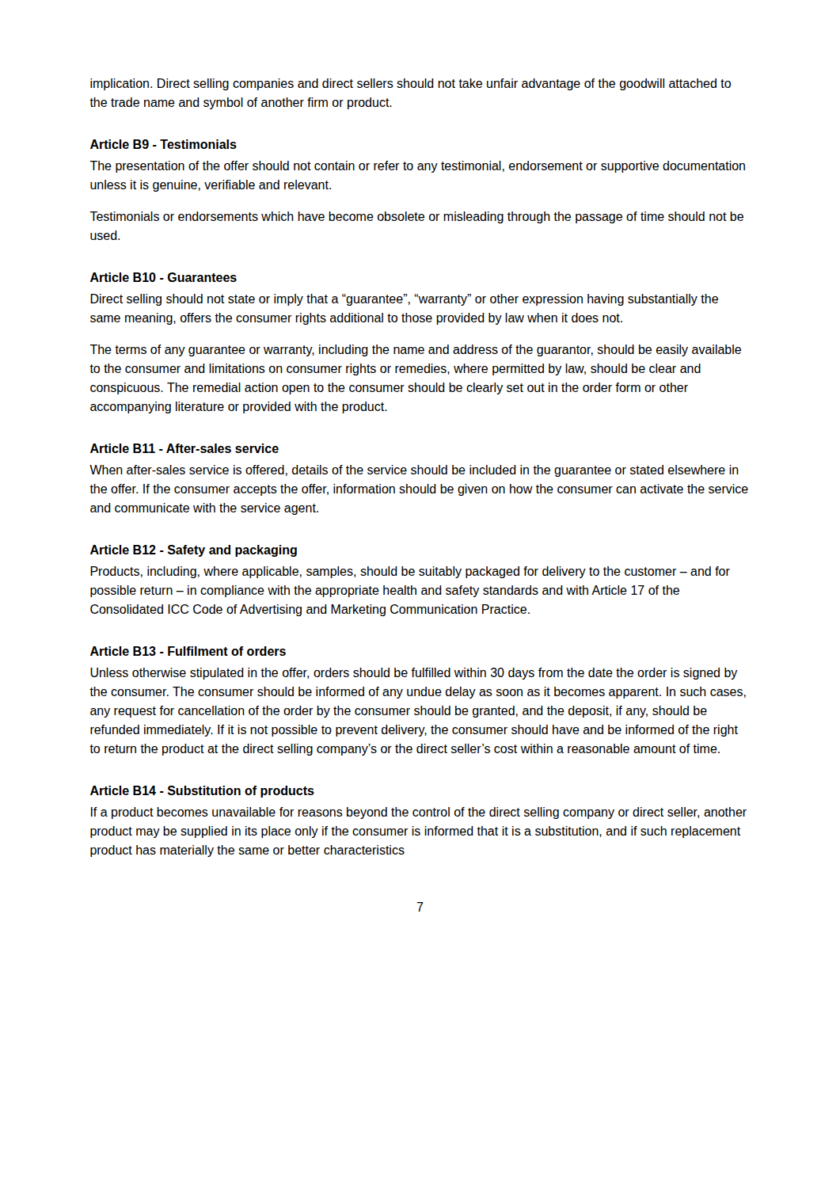implication. Direct selling companies and direct sellers should not take unfair advantage of the goodwill attached to the trade name and symbol of another firm or product.
Article B9 - Testimonials
The presentation of the offer should not contain or refer to any testimonial, endorsement or supportive documentation unless it is genuine, verifiable and relevant.
Testimonials or endorsements which have become obsolete or misleading through the passage of time should not be used.
Article B10 - Guarantees
Direct selling should not state or imply that a “guarantee”, “warranty” or other expression having substantially the same meaning, offers the consumer rights additional to those provided by law when it does not.
The terms of any guarantee or warranty, including the name and address of the guarantor, should be easily available to the consumer and limitations on consumer rights or remedies, where permitted by law, should be clear and conspicuous. The remedial action open to the consumer should be clearly set out in the order form or other accompanying literature or provided with the product.
Article B11 - After-sales service
When after-sales service is offered, details of the service should be included in the guarantee or stated elsewhere in the offer. If the consumer accepts the offer, information should be given on how the consumer can activate the service and communicate with the service agent.
Article B12 - Safety and packaging
Products, including, where applicable, samples, should be suitably packaged for delivery to the customer – and for possible return – in compliance with the appropriate health and safety standards and with Article 17 of the Consolidated ICC Code of Advertising and Marketing Communication Practice.
Article B13 - Fulfilment of orders
Unless otherwise stipulated in the offer, orders should be fulfilled within 30 days from the date the order is signed by the consumer. The consumer should be informed of any undue delay as soon as it becomes apparent. In such cases, any request for cancellation of the order by the consumer should be granted, and the deposit, if any, should be refunded immediately. If it is not possible to prevent delivery, the consumer should have and be informed of the right to return the product at the direct selling company’s or the direct seller’s cost within a reasonable amount of time.
Article B14 - Substitution of products
If a product becomes unavailable for reasons beyond the control of the direct selling company or direct seller, another product may be supplied in its place only if the consumer is informed that it is a substitution, and if such replacement product has materially the same or better characteristics
7